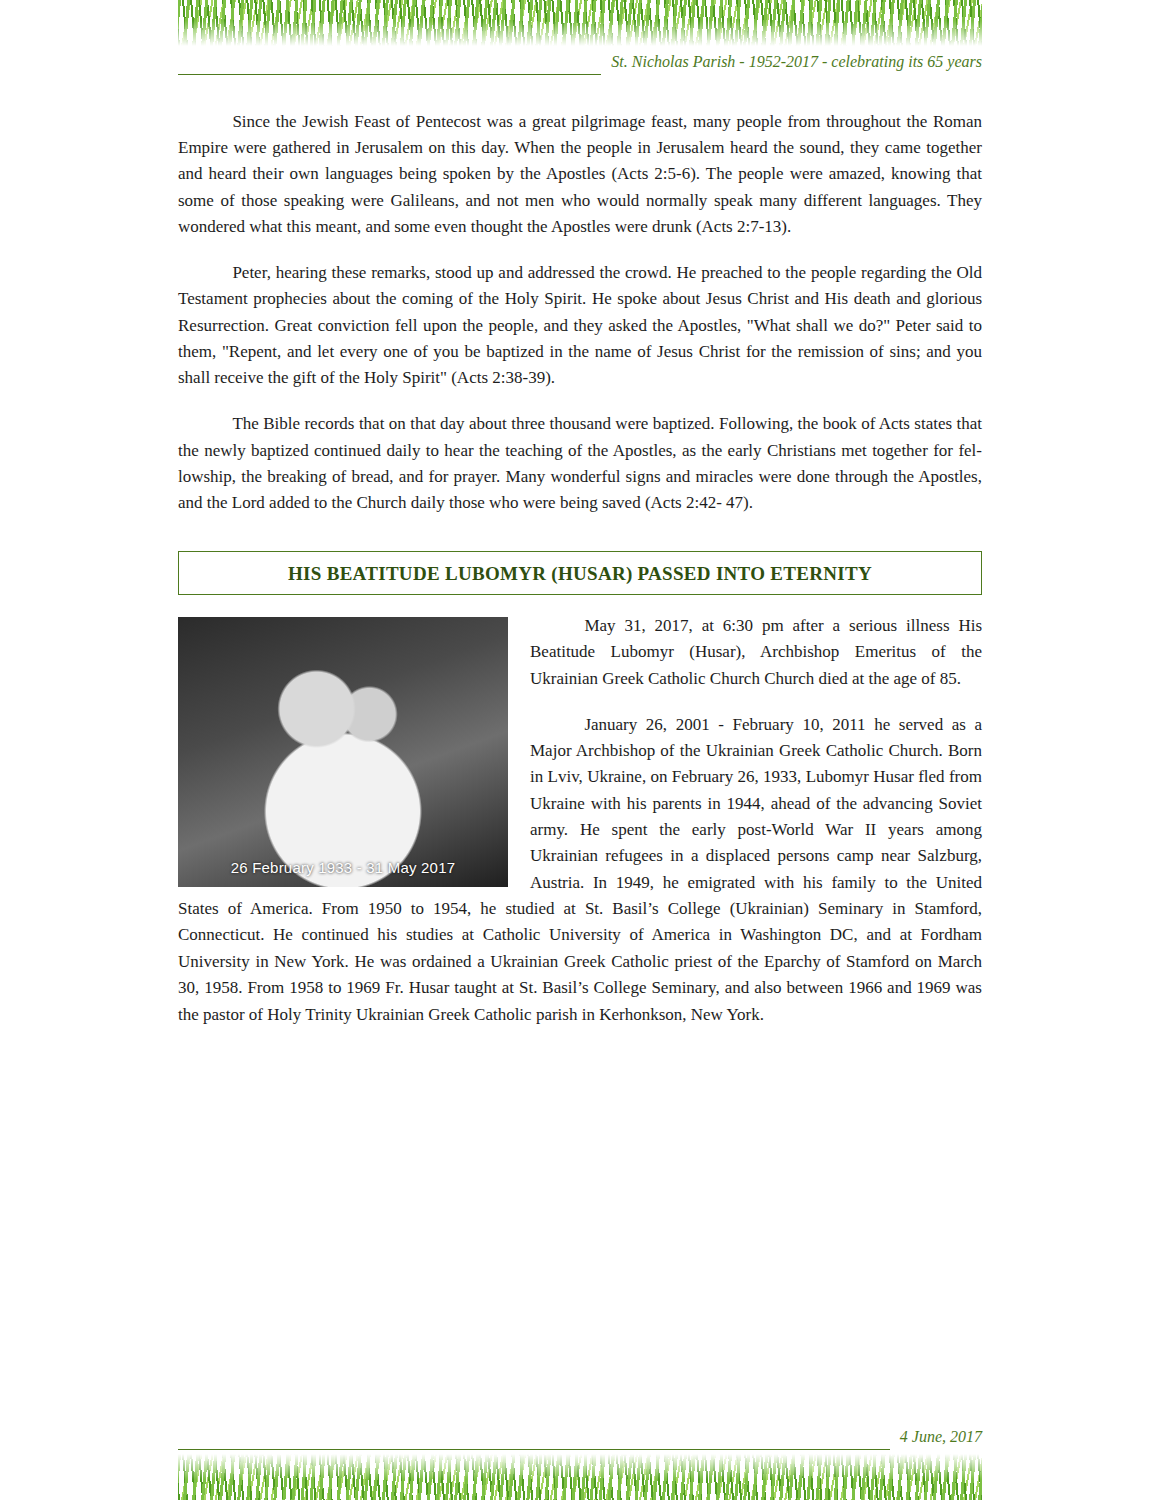St. Nicholas Parish - 1952-2017 - celebrating its 65 years
Since the Jewish Feast of Pentecost was a great pilgrimage feast, many people from throughout the Roman Empire were gathered in Jerusalem on this day. When the people in Jerusalem heard the sound, they came together and heard their own languages being spoken by the Apostles (Acts 2:5-6). The people were amazed, knowing that some of those speaking were Galileans, and not men who would normally speak many different languages. They wondered what this meant, and some even thought the Apostles were drunk (Acts 2:7-13).
Peter, hearing these remarks, stood up and addressed the crowd. He preached to the people regarding the Old Testament prophecies about the coming of the Holy Spirit. He spoke about Jesus Christ and His death and glorious Resurrection. Great conviction fell upon the people, and they asked the Apostles, "What shall we do?" Peter said to them, "Repent, and let every one of you be baptized in the name of Jesus Christ for the remission of sins; and you shall receive the gift of the Holy Spirit" (Acts 2:38-39).
The Bible records that on that day about three thousand were baptized. Following, the book of Acts states that the newly baptized continued daily to hear the teaching of the Apostles, as the early Christians met together for fellowship, the breaking of bread, and for prayer. Many wonderful signs and miracles were done through the Apostles, and the Lord added to the Church daily those who were being saved (Acts 2:42- 47).
His Beatitude Lubomyr (Husar) passed into eternity
26 February 1933 - 31 May 2017
May 31, 2017, at 6:30 pm after a serious illness His Beatitude Lubomyr (Husar), Archbishop Emeritus of the Ukrainian Greek Catholic Church Church died at the age of 85.
January 26, 2001 - February 10, 2011 he served as a Major Archbishop of the Ukrainian Greek Catholic Church. Born in Lviv, Ukraine, on February 26, 1933, Lubomyr Husar fled from Ukraine with his parents in 1944, ahead of the advancing Soviet army. He spent the early post-World War II years among Ukrainian refugees in a displaced persons camp near Salzburg, Austria. In 1949, he emigrated with his family to the United States of America. From 1950 to 1954, he studied at St. Basil’s College (Ukrainian) Seminary in Stamford, Connecticut. He continued his studies at Catholic University of America in Washington DC, and at Fordham University in New York. He was ordained a Ukrainian Greek Catholic priest of the Eparchy of Stamford on March 30, 1958. From 1958 to 1969 Fr. Husar taught at St. Basil’s College Seminary, and also between 1966 and 1969 was the pastor of Holy Trinity Ukrainian Greek Catholic parish in Kerhonkson, New York.
4 June, 2017